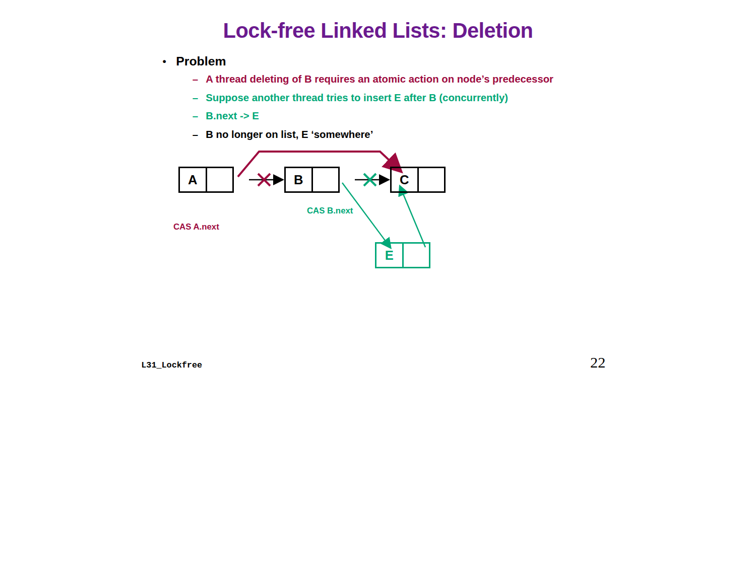Lock-free Linked Lists: Deletion
Problem
A thread deleting of B requires an atomic action on node’s predecessor
Suppose another thread tries to insert E after B (concurrently)
B.next -> E
B no longer on list, E ‘somewhere’
A
B
C
E
CAS A.next
CAS B.next
L31_Lockfree
22